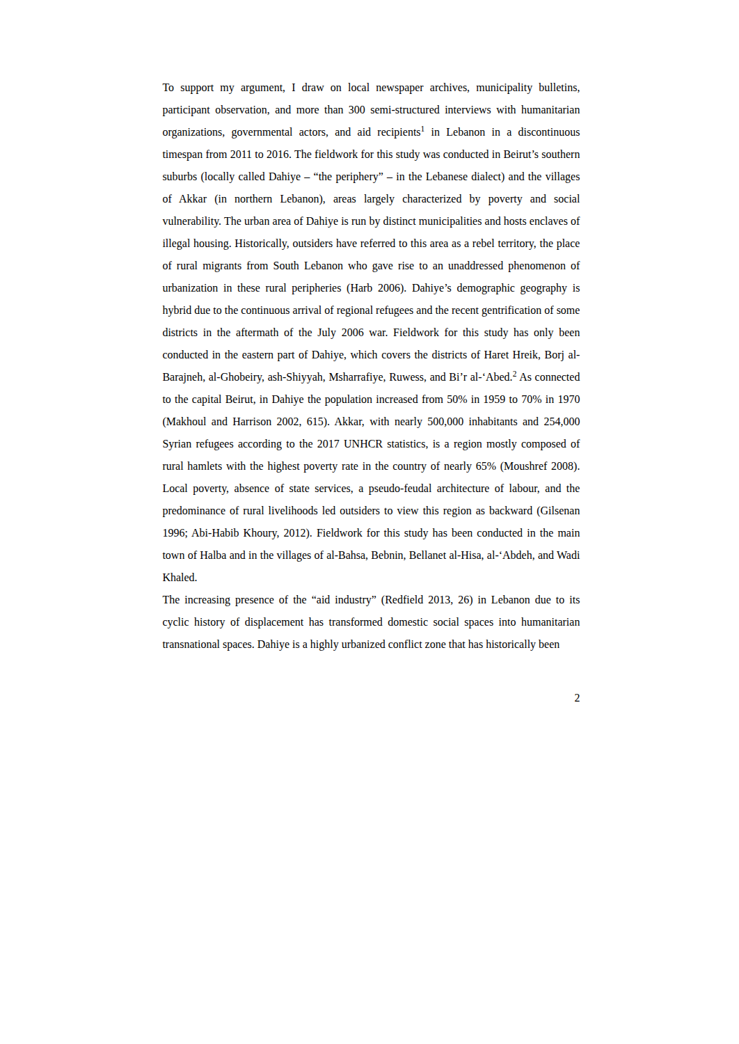To support my argument, I draw on local newspaper archives, municipality bulletins, participant observation, and more than 300 semi-structured interviews with humanitarian organizations, governmental actors, and aid recipients1 in Lebanon in a discontinuous timespan from 2011 to 2016. The fieldwork for this study was conducted in Beirut’s southern suburbs (locally called Dahiye – “the periphery” – in the Lebanese dialect) and the villages of Akkar (in northern Lebanon), areas largely characterized by poverty and social vulnerability. The urban area of Dahiye is run by distinct municipalities and hosts enclaves of illegal housing. Historically, outsiders have referred to this area as a rebel territory, the place of rural migrants from South Lebanon who gave rise to an unaddressed phenomenon of urbanization in these rural peripheries (Harb 2006). Dahiye’s demographic geography is hybrid due to the continuous arrival of regional refugees and the recent gentrification of some districts in the aftermath of the July 2006 war. Fieldwork for this study has only been conducted in the eastern part of Dahiye, which covers the districts of Haret Hreik, Borj al-Barajneh, al-Ghobeiry, ash-Shiyyah, Msharrafiye, Ruwess, and Bi’r al-‘Abed.2 As connected to the capital Beirut, in Dahiye the population increased from 50% in 1959 to 70% in 1970 (Makhoul and Harrison 2002, 615). Akkar, with nearly 500,000 inhabitants and 254,000 Syrian refugees according to the 2017 UNHCR statistics, is a region mostly composed of rural hamlets with the highest poverty rate in the country of nearly 65% (Moushref 2008). Local poverty, absence of state services, a pseudo-feudal architecture of labour, and the predominance of rural livelihoods led outsiders to view this region as backward (Gilsenan 1996; Abi-Habib Khoury, 2012). Fieldwork for this study has been conducted in the main town of Halba and in the villages of al-Bahsa, Bebnin, Bellanet al-Hisa, al-‘Abdeh, and Wadi Khaled.
The increasing presence of the “aid industry” (Redfield 2013, 26) in Lebanon due to its cyclic history of displacement has transformed domestic social spaces into humanitarian transnational spaces. Dahiye is a highly urbanized conflict zone that has historically been
2